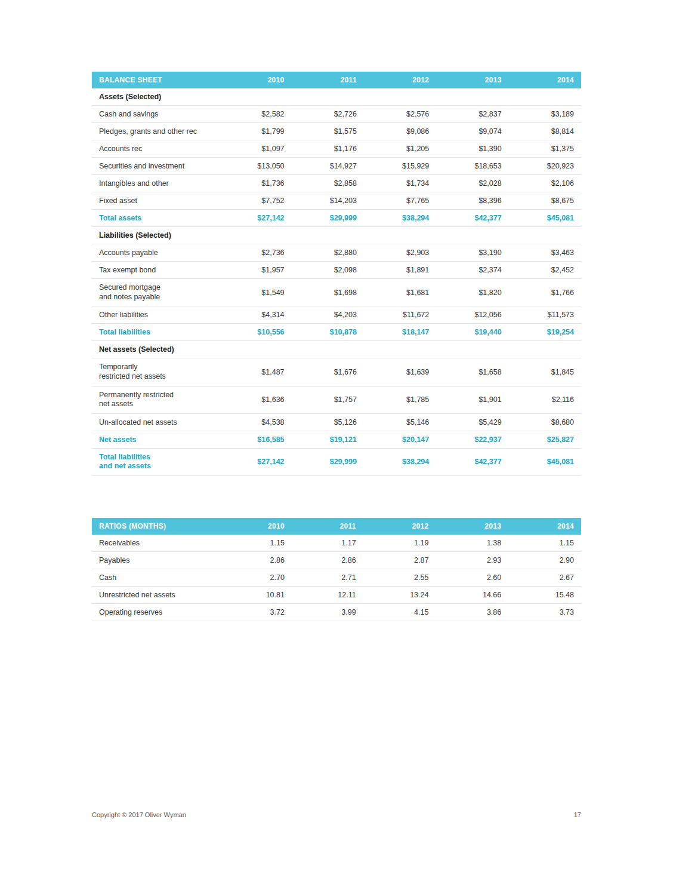| BALANCE SHEET | 2010 | 2011 | 2012 | 2013 | 2014 |
| --- | --- | --- | --- | --- | --- |
| Assets (Selected) | | | | | |
| Cash and savings | $2,582 | $2,726 | $2,576 | $2,837 | $3,189 |
| Pledges, grants and other rec | $1,799 | $1,575 | $9,086 | $9,074 | $8,814 |
| Accounts rec | $1,097 | $1,176 | $1,205 | $1,390 | $1,375 |
| Securities and investment | $13,050 | $14,927 | $15,929 | $18,653 | $20,923 |
| Intangibles and other | $1,736 | $2,858 | $1,734 | $2,028 | $2,106 |
| Fixed asset | $7,752 | $14,203 | $7,765 | $8,396 | $8,675 |
| Total assets | $27,142 | $29,999 | $38,294 | $42,377 | $45,081 |
| Liabilities (Selected) | | | | | |
| Accounts payable | $2,736 | $2,880 | $2,903 | $3,190 | $3,463 |
| Tax exempt bond | $1,957 | $2,098 | $1,891 | $2,374 | $2,452 |
| Secured mortgage and notes payable | $1,549 | $1,698 | $1,681 | $1,820 | $1,766 |
| Other liabilities | $4,314 | $4,203 | $11,672 | $12,056 | $11,573 |
| Total liabilities | $10,556 | $10,878 | $18,147 | $19,440 | $19,254 |
| Net assets (Selected) | | | | | |
| Temporarily restricted net assets | $1,487 | $1,676 | $1,639 | $1,658 | $1,845 |
| Permanently restricted net assets | $1,636 | $1,757 | $1,785 | $1,901 | $2,116 |
| Un-allocated net assets | $4,538 | $5,126 | $5,146 | $5,429 | $8,680 |
| Net assets | $16,585 | $19,121 | $20,147 | $22,937 | $25,827 |
| Total liabilities and net assets | $27,142 | $29,999 | $38,294 | $42,377 | $45,081 |
| RATIOS (MONTHS) | 2010 | 2011 | 2012 | 2013 | 2014 |
| --- | --- | --- | --- | --- | --- |
| Receivables | 1.15 | 1.17 | 1.19 | 1.38 | 1.15 |
| Payables | 2.86 | 2.86 | 2.87 | 2.93 | 2.90 |
| Cash | 2.70 | 2.71 | 2.55 | 2.60 | 2.67 |
| Unrestricted net assets | 10.81 | 12.11 | 13.24 | 14.66 | 15.48 |
| Operating reserves | 3.72 | 3.99 | 4.15 | 3.86 | 3.73 |
Copyright © 2017 Oliver Wyman 17